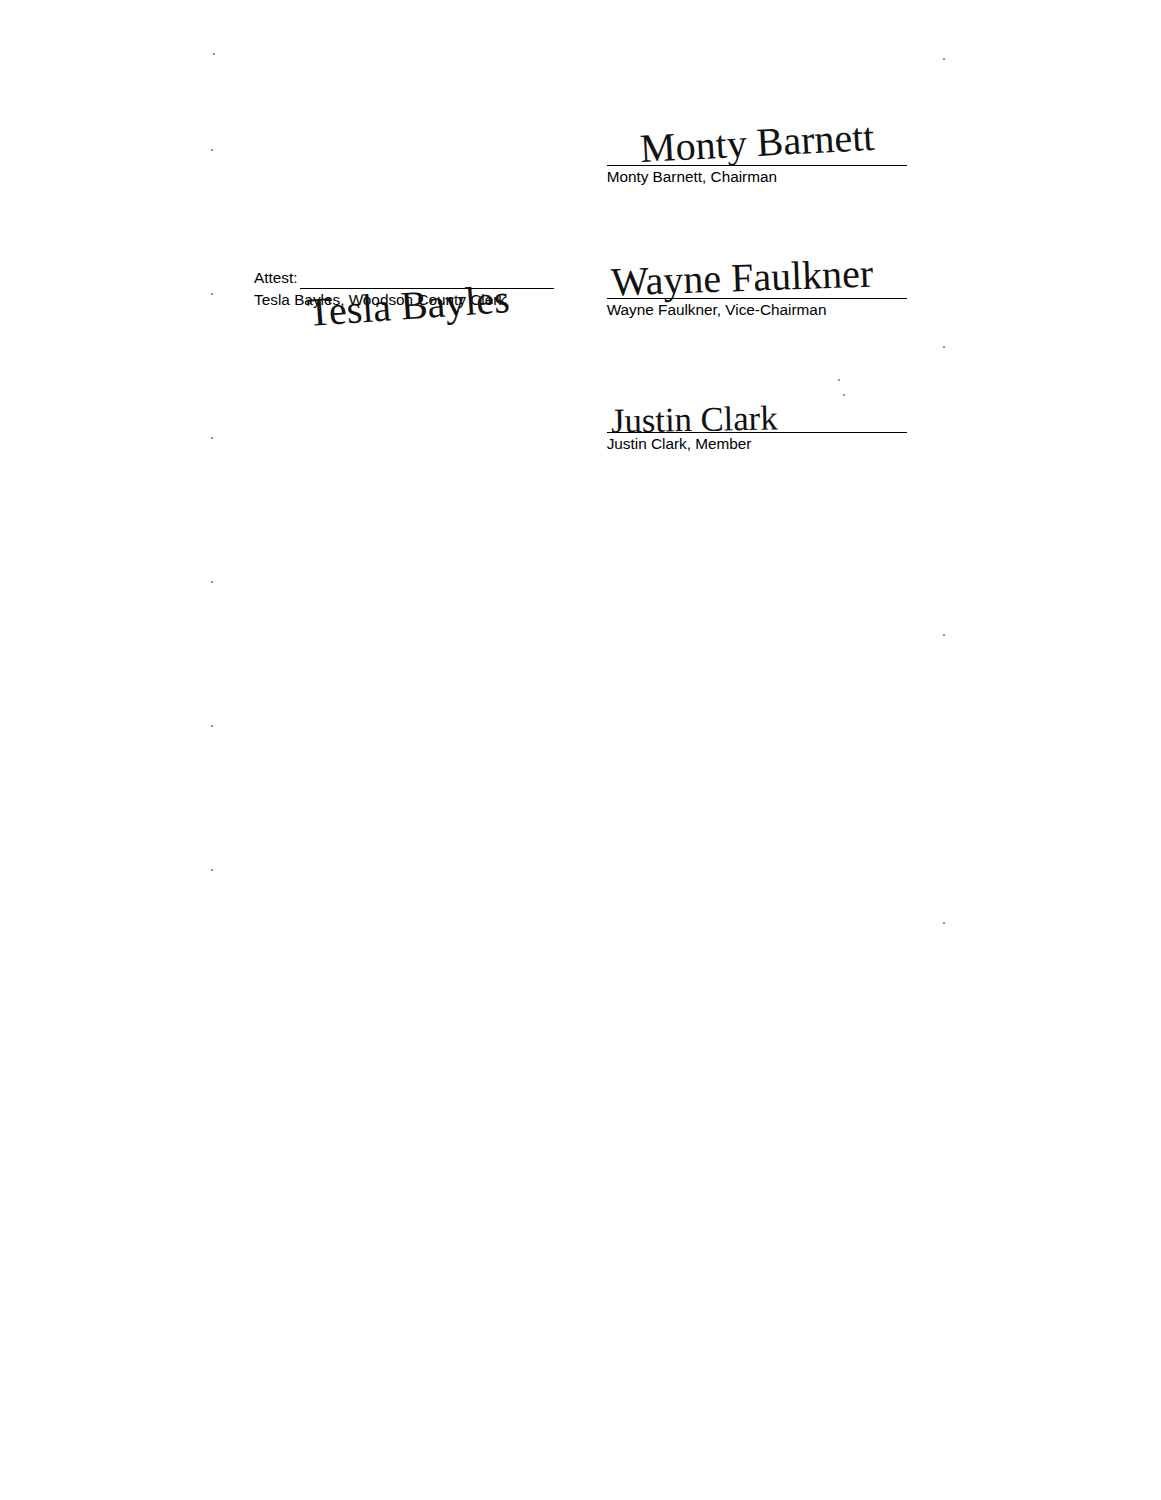Attest: Tesla Bayles
Tesla Bayles, Woodson County Clerk
Monty Barnett
Monty Barnett, Chairman
Wayne Faulkner
Wayne Faulkner, Vice-Chairman
Justin Clark
Justin Clark, Member